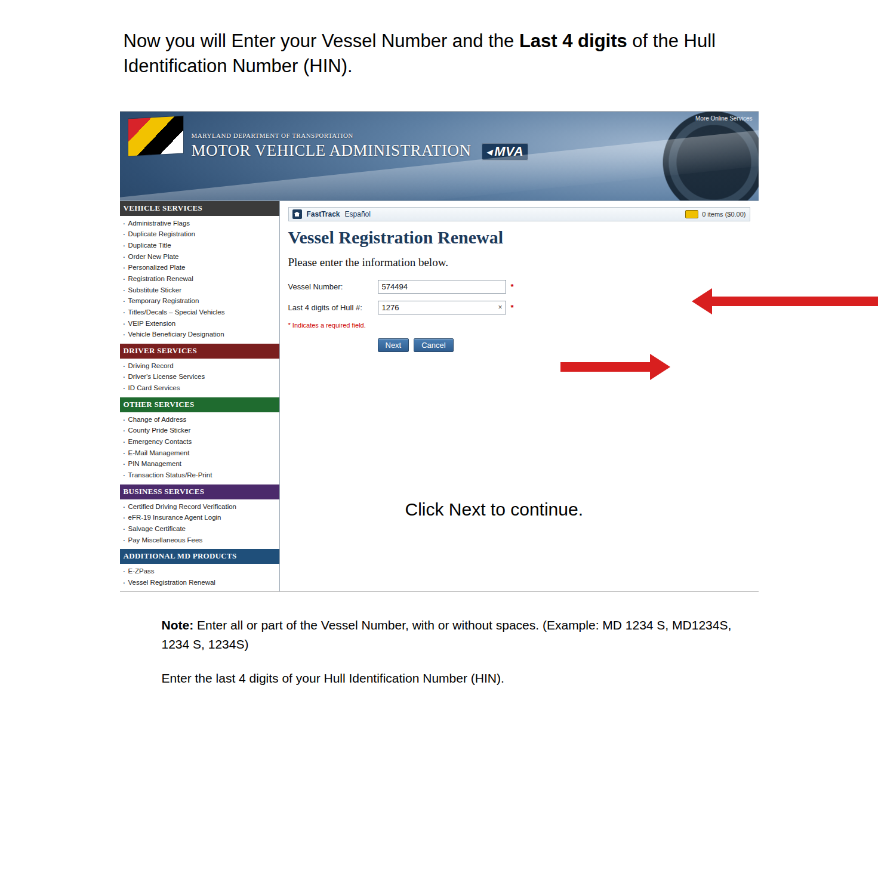Now you will Enter your Vessel Number and the Last 4 digits of the Hull Identification Number (HIN).
More Online Services
MARYLAND DEPARTMENT OF TRANSPORTATION
MOTOR VEHICLE ADMINISTRATION MVA
VEHICLE SERVICES
Administrative Flags
Duplicate Registration
Duplicate Title
Order New Plate
Personalized Plate
Registration Renewal
Substitute Sticker
Temporary Registration
Titles/Decals – Special Vehicles
VEIP Extension
Vehicle Beneficiary Designation
DRIVER SERVICES
Driving Record
Driver's License Services
ID Card Services
OTHER SERVICES
Change of Address
County Pride Sticker
Emergency Contacts
E-Mail Management
PIN Management
Transaction Status/Re-Print
BUSINESS SERVICES
Certified Driving Record Verification
eFR-19 Insurance Agent Login
Salvage Certificate
Pay Miscellaneous Fees
ADDITIONAL MD PRODUCTS
E-ZPass
Vessel Registration Renewal
FastTrack Español 0 items ($0.00)
Vessel Registration Renewal
Please enter the information below.
Vessel Number: *
Last 4 digits of Hull #: × *
* Indicates a required field.
Next Cancel
Click Next to continue.
Note: Enter all or part of the Vessel Number, with or without spaces. (Example: MD 1234 S, MD1234S, 1234 S, 1234S)
Enter the last 4 digits of your Hull Identification Number (HIN).